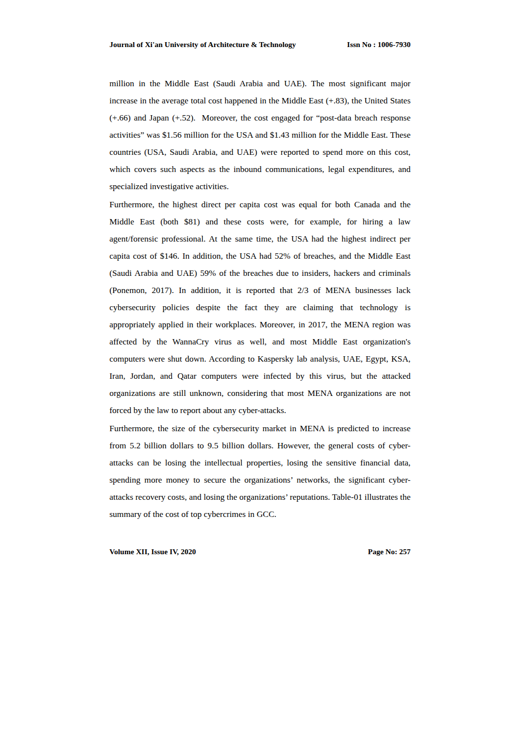Journal of Xi'an University of Architecture & Technology Issn No : 1006-7930
million in the Middle East (Saudi Arabia and UAE). The most significant major increase in the average total cost happened in the Middle East (+.83), the United States (+.66) and Japan (+.52). Moreover, the cost engaged for “post-data breach response activities” was $1.56 million for the USA and $1.43 million for the Middle East. These countries (USA, Saudi Arabia, and UAE) were reported to spend more on this cost, which covers such aspects as the inbound communications, legal expenditures, and specialized investigative activities.
Furthermore, the highest direct per capita cost was equal for both Canada and the Middle East (both $81) and these costs were, for example, for hiring a law agent/forensic professional. At the same time, the USA had the highest indirect per capita cost of $146. In addition, the USA had 52% of breaches, and the Middle East (Saudi Arabia and UAE) 59% of the breaches due to insiders, hackers and criminals (Ponemon, 2017). In addition, it is reported that 2/3 of MENA businesses lack cybersecurity policies despite the fact they are claiming that technology is appropriately applied in their workplaces. Moreover, in 2017, the MENA region was affected by the WannaCry virus as well, and most Middle East organization's computers were shut down. According to Kaspersky lab analysis, UAE, Egypt, KSA, Iran, Jordan, and Qatar computers were infected by this virus, but the attacked organizations are still unknown, considering that most MENA organizations are not forced by the law to report about any cyber-attacks.
Furthermore, the size of the cybersecurity market in MENA is predicted to increase from 5.2 billion dollars to 9.5 billion dollars. However, the general costs of cyber-attacks can be losing the intellectual properties, losing the sensitive financial data, spending more money to secure the organizations’ networks, the significant cyber-attacks recovery costs, and losing the organizations’ reputations. Table-01 illustrates the summary of the cost of top cybercrimes in GCC.
Volume XII, Issue IV, 2020 Page No: 257